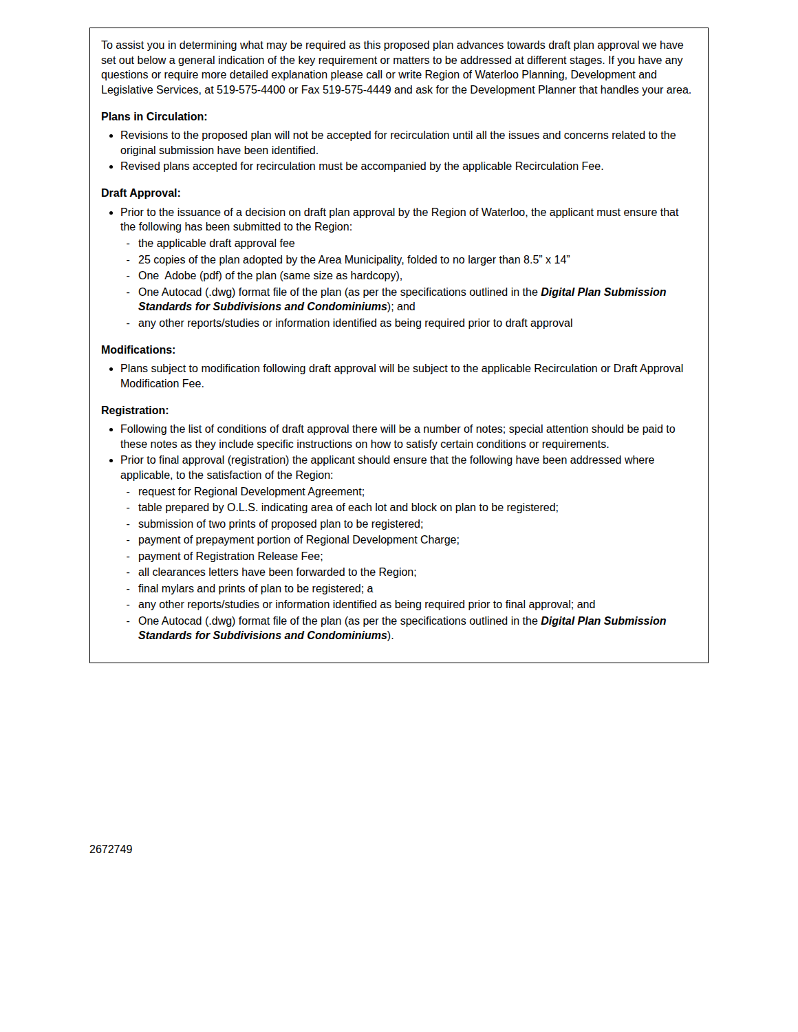To assist you in determining what may be required as this proposed plan advances towards draft plan approval we have set out below a general indication of the key requirement or matters to be addressed at different stages. If you have any questions or require more detailed explanation please call or write Region of Waterloo Planning, Development and Legislative Services, at 519-575-4400 or Fax 519-575-4449 and ask for the Development Planner that handles your area.
Plans in Circulation:
Revisions to the proposed plan will not be accepted for recirculation until all the issues and concerns related to the original submission have been identified.
Revised plans accepted for recirculation must be accompanied by the applicable Recirculation Fee.
Draft Approval:
Prior to the issuance of a decision on draft plan approval by the Region of Waterloo, the applicant must ensure that the following has been submitted to the Region:
the applicable draft approval fee
25 copies of the plan adopted by the Area Municipality, folded to no larger than 8.5” x 14”
One Adobe (pdf) of the plan (same size as hardcopy),
One Autocad (.dwg) format file of the plan (as per the specifications outlined in the Digital Plan Submission Standards for Subdivisions and Condominiums); and
any other reports/studies or information identified as being required prior to draft approval
Modifications:
Plans subject to modification following draft approval will be subject to the applicable Recirculation or Draft Approval Modification Fee.
Registration:
Following the list of conditions of draft approval there will be a number of notes; special attention should be paid to these notes as they include specific instructions on how to satisfy certain conditions or requirements.
Prior to final approval (registration) the applicant should ensure that the following have been addressed where applicable, to the satisfaction of the Region:
request for Regional Development Agreement;
table prepared by O.L.S. indicating area of each lot and block on plan to be registered;
submission of two prints of proposed plan to be registered;
payment of prepayment portion of Regional Development Charge;
payment of Registration Release Fee;
all clearances letters have been forwarded to the Region;
final mylars and prints of plan to be registered; a
any other reports/studies or information identified as being required prior to final approval; and
One Autocad (.dwg) format file of the plan (as per the specifications outlined in the Digital Plan Submission Standards for Subdivisions and Condominiums).
2672749